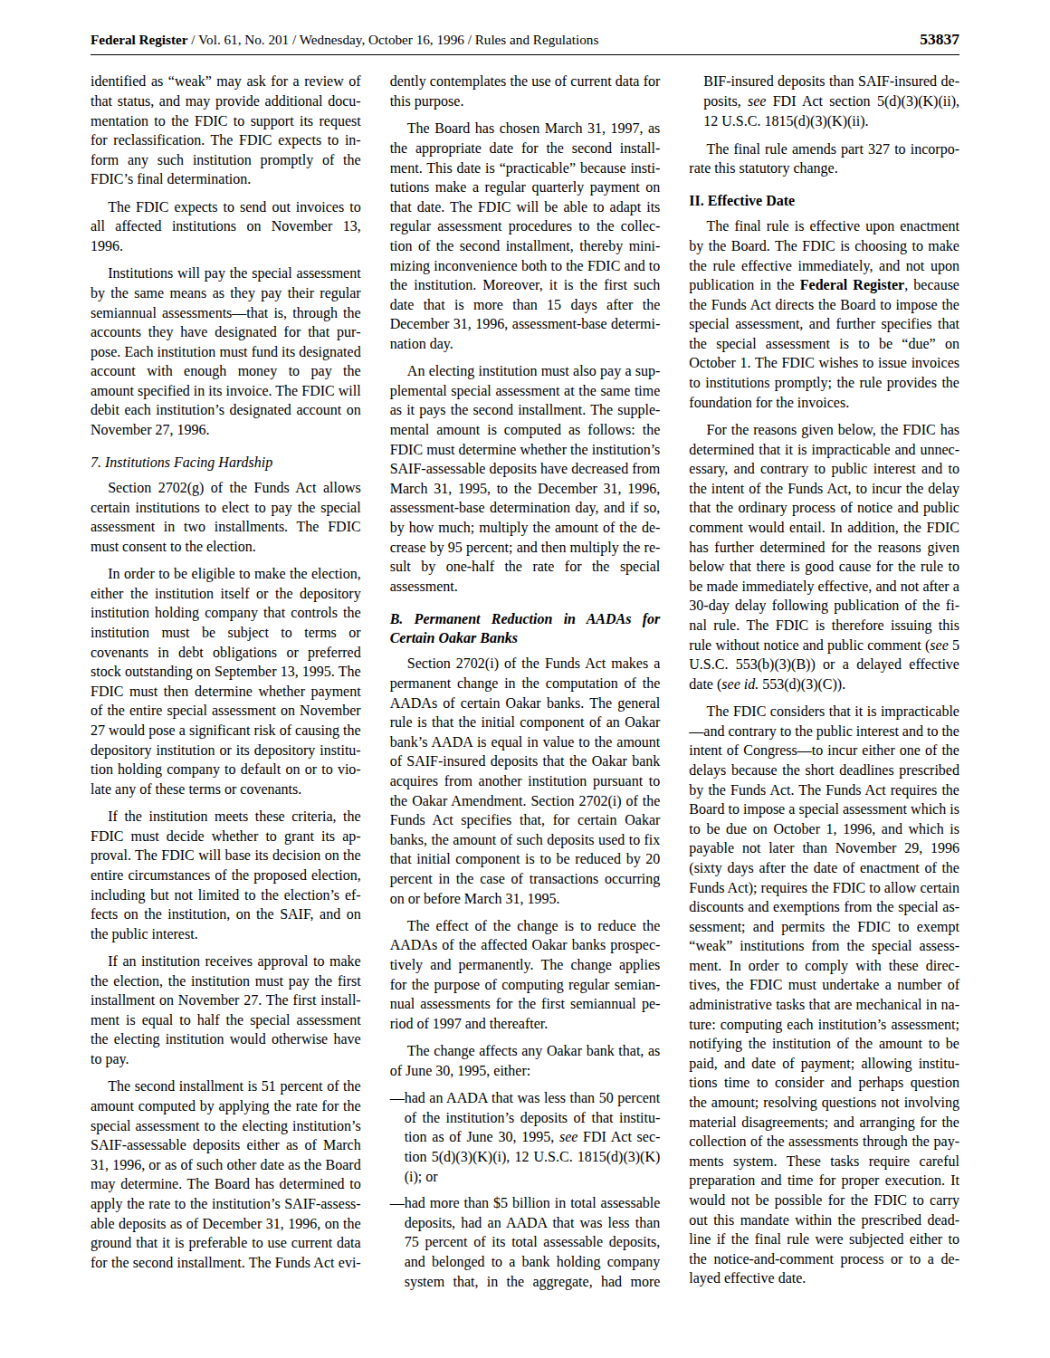Federal Register / Vol. 61, No. 201 / Wednesday, October 16, 1996 / Rules and Regulations
53837
identified as “weak” may ask for a review of that status, and may provide additional documentation to the FDIC to support its request for reclassification. The FDIC expects to inform any such institution promptly of the FDIC’s final determination.
The FDIC expects to send out invoices to all affected institutions on November 13, 1996.
Institutions will pay the special assessment by the same means as they pay their regular semiannual assessments—that is, through the accounts they have designated for that purpose. Each institution must fund its designated account with enough money to pay the amount specified in its invoice. The FDIC will debit each institution’s designated account on November 27, 1996.
7. Institutions Facing Hardship
Section 2702(g) of the Funds Act allows certain institutions to elect to pay the special assessment in two installments. The FDIC must consent to the election.
In order to be eligible to make the election, either the institution itself or the depository institution holding company that controls the institution must be subject to terms or covenants in debt obligations or preferred stock outstanding on September 13, 1995. The FDIC must then determine whether payment of the entire special assessment on November 27 would pose a significant risk of causing the depository institution or its depository institution holding company to default on or to violate any of these terms or covenants.
If the institution meets these criteria, the FDIC must decide whether to grant its approval. The FDIC will base its decision on the entire circumstances of the proposed election, including but not limited to the election’s effects on the institution, on the SAIF, and on the public interest.
If an institution receives approval to make the election, the institution must pay the first installment on November 27. The first installment is equal to half the special assessment the electing institution would otherwise have to pay.
The second installment is 51 percent of the amount computed by applying the rate for the special assessment to the electing institution’s SAIF-assessable deposits either as of March 31, 1996, or as of such other date as the Board may determine. The Board has determined to apply the rate to the institution’s SAIF-assessable deposits as of December 31, 1996, on the ground that it is preferable to use current data for the second installment. The Funds Act evidently contemplates the use of current data for this purpose.
The Board has chosen March 31, 1997, as the appropriate date for the second installment. This date is “practicable” because institutions make a regular quarterly payment on that date. The FDIC will be able to adapt its regular assessment procedures to the collection of the second installment, thereby minimizing inconvenience both to the FDIC and to the institution. Moreover, it is the first such date that is more than 15 days after the December 31, 1996, assessment-base determination day.
An electing institution must also pay a supplemental special assessment at the same time as it pays the second installment. The supplemental amount is computed as follows: the FDIC must determine whether the institution’s SAIF-assessable deposits have decreased from March 31, 1995, to the December 31, 1996, assessment-base determination day, and if so, by how much; multiply the amount of the decrease by 95 percent; and then multiply the result by one-half the rate for the special assessment.
B. Permanent Reduction in AADAs for Certain Oakar Banks
Section 2702(i) of the Funds Act makes a permanent change in the computation of the AADAs of certain Oakar banks. The general rule is that the initial component of an Oakar bank’s AADA is equal in value to the amount of SAIF-insured deposits that the Oakar bank acquires from another institution pursuant to the Oakar Amendment. Section 2702(i) of the Funds Act specifies that, for certain Oakar banks, the amount of such deposits used to fix that initial component is to be reduced by 20 percent in the case of transactions occurring on or before March 31, 1995.
The effect of the change is to reduce the AADAs of the affected Oakar banks prospectively and permanently. The change applies for the purpose of computing regular semiannual assessments for the first semiannual period of 1997 and thereafter.
The change affects any Oakar bank that, as of June 30, 1995, either:
—had an AADA that was less than 50 percent of the institution’s deposits of that institution as of June 30, 1995, see FDI Act section 5(d)(3)(K)(i), 12 U.S.C. 1815(d)(3)(K)(i); or
—had more than $5 billion in total assessable deposits, had an AADA that was less than 75 percent of its total assessable deposits, and belonged to a bank holding company system that, in the aggregate, had more BIF-insured deposits than SAIF-insured deposits, see FDI Act section 5(d)(3)(K)(ii), 12 U.S.C. 1815(d)(3)(K)(ii).
The final rule amends part 327 to incorporate this statutory change.
II. Effective Date
The final rule is effective upon enactment by the Board. The FDIC is choosing to make the rule effective immediately, and not upon publication in the Federal Register, because the Funds Act directs the Board to impose the special assessment, and further specifies that the special assessment is to be “due” on October 1. The FDIC wishes to issue invoices to institutions promptly; the rule provides the foundation for the invoices.
For the reasons given below, the FDIC has determined that it is impracticable and unnecessary, and contrary to public interest and to the intent of the Funds Act, to incur the delay that the ordinary process of notice and public comment would entail. In addition, the FDIC has further determined for the reasons given below that there is good cause for the rule to be made immediately effective, and not after a 30-day delay following publication of the final rule. The FDIC is therefore issuing this rule without notice and public comment (see 5 U.S.C. 553(b)(3)(B)) or a delayed effective date (see id. 553(d)(3)(C)).
The FDIC considers that it is impracticable—and contrary to the public interest and to the intent of Congress—to incur either one of the delays because the short deadlines prescribed by the Funds Act. The Funds Act requires the Board to impose a special assessment which is to be due on October 1, 1996, and which is payable not later than November 29, 1996 (sixty days after the date of enactment of the Funds Act); requires the FDIC to allow certain discounts and exemptions from the special assessment; and permits the FDIC to exempt “weak” institutions from the special assessment. In order to comply with these directives, the FDIC must undertake a number of administrative tasks that are mechanical in nature: computing each institution’s assessment; notifying the institution of the amount to be paid, and date of payment; allowing institutions time to consider and perhaps question the amount; resolving questions not involving material disagreements; and arranging for the collection of the assessments through the payments system. These tasks require careful preparation and time for proper execution. It would not be possible for the FDIC to carry out this mandate within the prescribed deadline if the final rule were subjected either to the notice-and-comment process or to a delayed effective date.